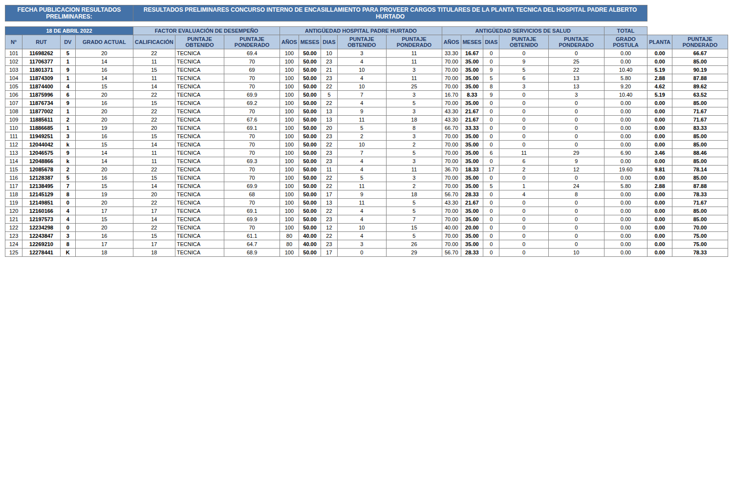| FECHA PUBLICACION RESULTADOS PRELIMINARES: | RESULTADOS PRELIMINARES CONCURSO INTERNO DE ENCASILLAMIENTO PARA PROVEER CARGOS TITULARES DE LA PLANTA TECNICA DEL HOSPITAL PADRE ALBERTO HURTADO |
| 18 DE ABRIL 2022 | FACTOR EVALUACIÓN DE DESEMPEÑO | ANTIGÜEDAD HOSPITAL PADRE HURTADO | ANTIGÜEDAD SERVICIOS DE SALUD | TOTAL |
| CALIFICACIÓN | PUNTAJE OBTENIDO | PUNTAJE PONDERADO | AÑOS | MESES | DIAS | PUNTAJE OBTENIDO | PUNTAJE PONDERADO | AÑOS | MESES | DIAS | PUNTAJE OBTENIDO | PUNTAJE PONDERADO |
| N° | RUT | DV | GRADO ACTUAL | GRADO POSTULA | PLANTA | PUNTAJE PONDERADO |
| 101 | 11698262 | 5 | 20 | 22 | TECNICA | 69.4 | 100 | 50.00 | 10 | 3 | 11 | 33.30 | 16.67 | 0 | 0 | 0 | 0.00 | 0.00 | 66.67 |
| 102 | 11706377 | 1 | 14 | 11 | TECNICA | 70 | 100 | 50.00 | 23 | 4 | 11 | 70.00 | 35.00 | 0 | 9 | 25 | 0.00 | 0.00 | 85.00 |
| 103 | 11801371 | 9 | 16 | 15 | TECNICA | 69 | 100 | 50.00 | 21 | 10 | 3 | 70.00 | 35.00 | 9 | 5 | 22 | 10.40 | 5.19 | 90.19 |
| 104 | 11874309 | 1 | 14 | 11 | TECNICA | 70 | 100 | 50.00 | 23 | 4 | 11 | 70.00 | 35.00 | 5 | 6 | 13 | 5.80 | 2.88 | 87.88 |
| 105 | 11874400 | 4 | 15 | 14 | TECNICA | 70 | 100 | 50.00 | 22 | 10 | 25 | 70.00 | 35.00 | 8 | 3 | 13 | 9.20 | 4.62 | 89.62 |
| 106 | 11875996 | 6 | 20 | 22 | TECNICA | 69.9 | 100 | 50.00 | 5 | 7 | 3 | 16.70 | 8.33 | 9 | 0 | 3 | 10.40 | 5.19 | 63.52 |
| 107 | 11876734 | 9 | 16 | 15 | TECNICA | 69.2 | 100 | 50.00 | 22 | 4 | 5 | 70.00 | 35.00 | 0 | 0 | 0 | 0.00 | 0.00 | 85.00 |
| 108 | 11877002 | 1 | 20 | 22 | TECNICA | 70 | 100 | 50.00 | 13 | 9 | 3 | 43.30 | 21.67 | 0 | 0 | 0 | 0.00 | 0.00 | 71.67 |
| 109 | 11885611 | 2 | 20 | 22 | TECNICA | 67.6 | 100 | 50.00 | 13 | 11 | 18 | 43.30 | 21.67 | 0 | 0 | 0 | 0.00 | 0.00 | 71.67 |
| 110 | 11886685 | 1 | 19 | 20 | TECNICA | 69.1 | 100 | 50.00 | 20 | 5 | 8 | 66.70 | 33.33 | 0 | 0 | 0 | 0.00 | 0.00 | 83.33 |
| 111 | 11949251 | 3 | 16 | 15 | TECNICA | 70 | 100 | 50.00 | 23 | 2 | 3 | 70.00 | 35.00 | 0 | 0 | 0 | 0.00 | 0.00 | 85.00 |
| 112 | 12044042 | k | 15 | 14 | TECNICA | 70 | 100 | 50.00 | 22 | 10 | 2 | 70.00 | 35.00 | 0 | 0 | 0 | 0.00 | 0.00 | 85.00 |
| 113 | 12046575 | 9 | 14 | 11 | TECNICA | 70 | 100 | 50.00 | 23 | 7 | 5 | 70.00 | 35.00 | 6 | 11 | 29 | 6.90 | 3.46 | 88.46 |
| 114 | 12048866 | k | 14 | 11 | TECNICA | 69.3 | 100 | 50.00 | 23 | 4 | 3 | 70.00 | 35.00 | 0 | 6 | 9 | 0.00 | 0.00 | 85.00 |
| 115 | 12085678 | 2 | 20 | 22 | TECNICA | 70 | 100 | 50.00 | 11 | 4 | 11 | 36.70 | 18.33 | 17 | 2 | 12 | 19.60 | 9.81 | 78.14 |
| 116 | 12128387 | 5 | 16 | 15 | TECNICA | 70 | 100 | 50.00 | 22 | 5 | 3 | 70.00 | 35.00 | 0 | 0 | 0 | 0.00 | 0.00 | 85.00 |
| 117 | 12138495 | 7 | 15 | 14 | TECNICA | 69.9 | 100 | 50.00 | 22 | 11 | 2 | 70.00 | 35.00 | 5 | 1 | 24 | 5.80 | 2.88 | 87.88 |
| 118 | 12145129 | 8 | 19 | 20 | TECNICA | 68 | 100 | 50.00 | 17 | 9 | 18 | 56.70 | 28.33 | 0 | 4 | 8 | 0.00 | 0.00 | 78.33 |
| 119 | 12149851 | 0 | 20 | 22 | TECNICA | 70 | 100 | 50.00 | 13 | 11 | 5 | 43.30 | 21.67 | 0 | 0 | 0 | 0.00 | 0.00 | 71.67 |
| 120 | 12160166 | 4 | 17 | 17 | TECNICA | 69.1 | 100 | 50.00 | 22 | 4 | 5 | 70.00 | 35.00 | 0 | 0 | 0 | 0.00 | 0.00 | 85.00 |
| 121 | 12197573 | 4 | 15 | 14 | TECNICA | 69.9 | 100 | 50.00 | 23 | 4 | 7 | 70.00 | 35.00 | 0 | 0 | 0 | 0.00 | 0.00 | 85.00 |
| 122 | 12234298 | 0 | 20 | 22 | TECNICA | 70 | 100 | 50.00 | 12 | 10 | 15 | 40.00 | 20.00 | 0 | 0 | 0 | 0.00 | 0.00 | 70.00 |
| 123 | 12243847 | 3 | 16 | 15 | TECNICA | 61.1 | 80 | 40.00 | 22 | 4 | 5 | 70.00 | 35.00 | 0 | 0 | 0 | 0.00 | 0.00 | 75.00 |
| 124 | 12269210 | 8 | 17 | 17 | TECNICA | 64.7 | 80 | 40.00 | 23 | 3 | 26 | 70.00 | 35.00 | 0 | 0 | 0 | 0.00 | 0.00 | 75.00 |
| 125 | 12278441 | K | 18 | 18 | TECNICA | 68.9 | 100 | 50.00 | 17 | 0 | 29 | 56.70 | 28.33 | 0 | 0 | 10 | 0.00 | 0.00 | 78.33 |